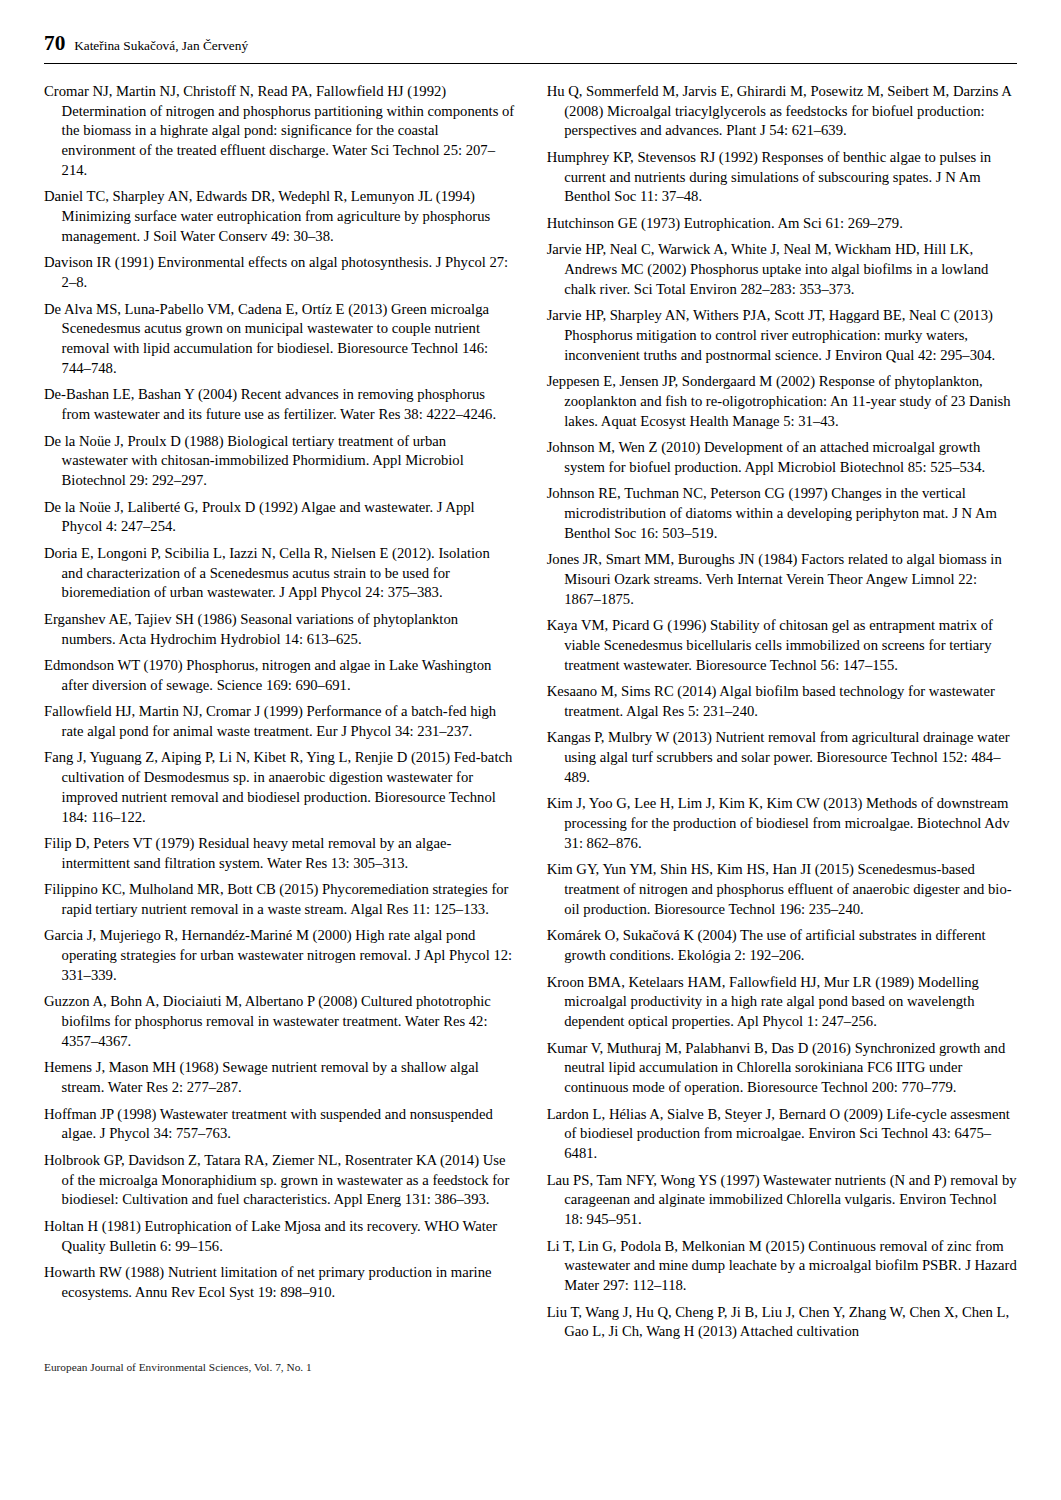70 Kateřina Sukačová, Jan Červený
Cromar NJ, Martin NJ, Christoff N, Read PA, Fallowfield HJ (1992) Determination of nitrogen and phosphorus partitioning within components of the biomass in a highrate algal pond: significance for the coastal environment of the treated effluent discharge. Water Sci Technol 25: 207–214.
Daniel TC, Sharpley AN, Edwards DR, Wedephl R, Lemunyon JL (1994) Minimizing surface water eutrophication from agriculture by phosphorus management. J Soil Water Conserv 49: 30–38.
Davison IR (1991) Environmental effects on algal photosynthesis. J Phycol 27: 2–8.
De Alva MS, Luna-Pabello VM, Cadena E, Ortíz E (2013) Green microalga Scenedesmus acutus grown on municipal wastewater to couple nutrient removal with lipid accumulation for biodiesel. Bioresource Technol 146: 744–748.
De-Bashan LE, Bashan Y (2004) Recent advances in removing phosphorus from wastewater and its future use as fertilizer. Water Res 38: 4222–4246.
De la Noüe J, Proulx D (1988) Biological tertiary treatment of urban wastewater with chitosan-immobilized Phormidium. Appl Microbiol Biotechnol 29: 292–297.
De la Noüe J, Laliberté G, Proulx D (1992) Algae and wastewater. J Appl Phycol 4: 247–254.
Doria E, Longoni P, Scibilia L, Iazzi N, Cella R, Nielsen E (2012). Isolation and characterization of a Scenedesmus acutus strain to be used for bioremediation of urban wastewater. J Appl Phycol 24: 375–383.
Erganshev AE, Tajiev SH (1986) Seasonal variations of phytoplankton numbers. Acta Hydrochim Hydrobiol 14: 613–625.
Edmondson WT (1970) Phosphorus, nitrogen and algae in Lake Washington after diversion of sewage. Science 169: 690–691.
Fallowfield HJ, Martin NJ, Cromar J (1999) Performance of a batch-fed high rate algal pond for animal waste treatment. Eur J Phycol 34: 231–237.
Fang J, Yuguang Z, Aiping P, Li N, Kibet R, Ying L, Renjie D (2015) Fed-batch cultivation of Desmodesmus sp. in anaerobic digestion wastewater for improved nutrient removal and biodiesel production. Bioresource Technol 184: 116–122.
Filip D, Peters VT (1979) Residual heavy metal removal by an algae-intermittent sand filtration system. Water Res 13: 305–313.
Filippino KC, Mulholand MR, Bott CB (2015) Phycoremediation strategies for rapid tertiary nutrient removal in a waste stream. Algal Res 11: 125–133.
Garcia J, Mujeriego R, Hernandéz-Mariné M (2000) High rate algal pond operating strategies for urban wastewater nitrogen removal. J Apl Phycol 12: 331–339.
Guzzon A, Bohn A, Diociaiuti M, Albertano P (2008) Cultured phototrophic biofilms for phosphorus removal in wastewater treatment. Water Res 42: 4357–4367.
Hemens J, Mason MH (1968) Sewage nutrient removal by a shallow algal stream. Water Res 2: 277–287.
Hoffman JP (1998) Wastewater treatment with suspended and nonsuspended algae. J Phycol 34: 757–763.
Holbrook GP, Davidson Z, Tatara RA, Ziemer NL, Rosentrater KA (2014) Use of the microalga Monoraphidium sp. grown in wastewater as a feedstock for biodiesel: Cultivation and fuel characteristics. Appl Energ 131: 386–393.
Holtan H (1981) Eutrophication of Lake Mjosa and its recovery. WHO Water Quality Bulletin 6: 99–156.
Howarth RW (1988) Nutrient limitation of net primary production in marine ecosystems. Annu Rev Ecol Syst 19: 898–910.
Hu Q, Sommerfeld M, Jarvis E, Ghirardi M, Posewitz M, Seibert M, Darzins A (2008) Microalgal triacylglycerols as feedstocks for biofuel production: perspectives and advances. Plant J 54: 621–639.
Humphrey KP, Stevensos RJ (1992) Responses of benthic algae to pulses in current and nutrients during simulations of subscouring spates. J N Am Benthol Soc 11: 37–48.
Hutchinson GE (1973) Eutrophication. Am Sci 61: 269–279.
Jarvie HP, Neal C, Warwick A, White J, Neal M, Wickham HD, Hill LK, Andrews MC (2002) Phosphorus uptake into algal biofilms in a lowland chalk river. Sci Total Environ 282–283: 353–373.
Jarvie HP, Sharpley AN, Withers PJA, Scott JT, Haggard BE, Neal C (2013) Phosphorus mitigation to control river eutrophication: murky waters, inconvenient truths and postnormal science. J Environ Qual 42: 295–304.
Jeppesen E, Jensen JP, Sondergaard M (2002) Response of phytoplankton, zooplankton and fish to re-oligotrophication: An 11-year study of 23 Danish lakes. Aquat Ecosyst Health Manage 5: 31–43.
Johnson M, Wen Z (2010) Development of an attached microalgal growth system for biofuel production. Appl Microbiol Biotechnol 85: 525–534.
Johnson RE, Tuchman NC, Peterson CG (1997) Changes in the vertical microdistribution of diatoms within a developing periphyton mat. J N Am Benthol Soc 16: 503–519.
Jones JR, Smart MM, Buroughs JN (1984) Factors related to algal biomass in Misouri Ozark streams. Verh Internat Verein Theor Angew Limnol 22: 1867–1875.
Kaya VM, Picard G (1996) Stability of chitosan gel as entrapment matrix of viable Scenedesmus bicellularis cells immobilized on screens for tertiary treatment wastewater. Bioresource Technol 56: 147–155.
Kesaano M, Sims RC (2014) Algal biofilm based technology for wastewater treatment. Algal Res 5: 231–240.
Kangas P, Mulbry W (2013) Nutrient removal from agricultural drainage water using algal turf scrubbers and solar power. Bioresource Technol 152: 484–489.
Kim J, Yoo G, Lee H, Lim J, Kim K, Kim CW (2013) Methods of downstream processing for the production of biodiesel from microalgae. Biotechnol Adv 31: 862–876.
Kim GY, Yun YM, Shin HS, Kim HS, Han JI (2015) Scenedesmus-based treatment of nitrogen and phosphorus effluent of anaerobic digester and bio-oil production. Bioresource Technol 196: 235–240.
Komárek O, Sukačová K (2004) The use of artificial substrates in different growth conditions. Ekológia 2: 192–206.
Kroon BMA, Ketelaars HAM, Fallowfield HJ, Mur LR (1989) Modelling microalgal productivity in a high rate algal pond based on wavelength dependent optical properties. Apl Phycol 1: 247–256.
Kumar V, Muthuraj M, Palabhanvi B, Das D (2016) Synchronized growth and neutral lipid accumulation in Chlorella sorokiniana FC6 IITG under continuous mode of operation. Bioresource Technol 200: 770–779.
Lardon L, Hélias A, Sialve B, Steyer J, Bernard O (2009) Life-cycle assesment of biodiesel production from microalgae. Environ Sci Technol 43: 6475–6481.
Lau PS, Tam NFY, Wong YS (1997) Wastewater nutrients (N and P) removal by carageenan and alginate immobilized Chlorella vulgaris. Environ Technol 18: 945–951.
Li T, Lin G, Podola B, Melkonian M (2015) Continuous removal of zinc from wastewater and mine dump leachate by a microalgal biofilm PSBR. J Hazard Mater 297: 112–118.
Liu T, Wang J, Hu Q, Cheng P, Ji B, Liu J, Chen Y, Zhang W, Chen X, Chen L, Gao L, Ji Ch, Wang H (2013) Attached cultivation
European Journal of Environmental Sciences, Vol. 7, No. 1